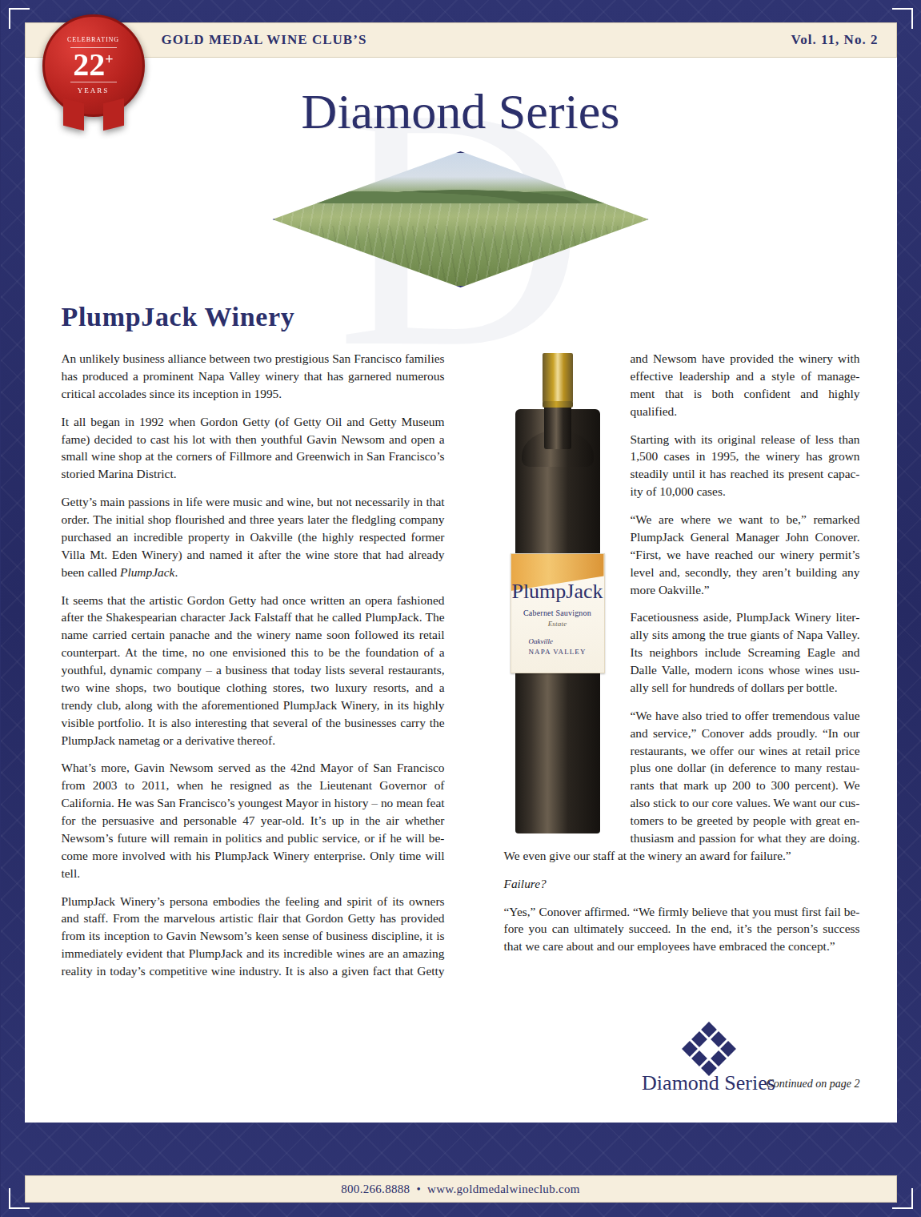GOLD MEDAL WINE CLUB’S Vol. 11, No. 2
CELEBRATING
22+
YEARS
D
Diamond Series
PlumpJack Winery
An unlikely business alliance between two prestigious San Francisco families has produced a prominent Napa Valley winery that has garnered numerous critical accolades since its inception in 1995.
It all began in 1992 when Gordon Getty (of Getty Oil and Getty Museum fame) decided to cast his lot with then youthful Gavin Newsom and open a small wine shop at the corners of Fillmore and Greenwich in San Francisco’s storied Marina District.
PlumpJack
Cabernet Sauvignon
Estate
Oakville
NAPA VALLEY
Getty’s main passions in life were music and wine, but not necessarily in that order. The initial shop flourished and three years later the fledgling company purchased an incredible property in Oakville (the highly respected former Villa Mt. Eden Winery) and named it after the wine store that had already been called PlumpJack.
It seems that the artistic Gordon Getty had once written an opera fashioned after the Shakespearian character Jack Falstaff that he called PlumpJack. The name carried certain panache and the winery name soon followed its retail counterpart. At the time, no one envisioned this to be the foundation of a youthful, dynamic company – a business that today lists several restaurants, two wine shops, two boutique clothing stores, two luxury resorts, and a trendy club, along with the aforementioned PlumpJack Winery, in its highly visible portfolio. It is also interesting that several of the businesses carry the PlumpJack nametag or a derivative thereof.
What’s more, Gavin Newsom served as the 42nd Mayor of San Francisco from 2003 to 2011, when he resigned as the Lieutenant Governor of California. He was San Francisco’s youngest Mayor in history – no mean feat for the persuasive and personable 47 year-old. It’s up in the air whether Newsom’s future will remain in politics and public service, or if he will become more involved with his PlumpJack Winery enterprise. Only time will tell.
PlumpJack Winery’s persona embodies the feeling and spirit of its owners and staff. From the marvelous artistic flair that Gordon Getty has provided from its inception to Gavin Newsom’s keen sense of business discipline, it is immediately evident that PlumpJack and its incredible wines are an amazing reality in today’s competitive wine industry. It is also a given fact that Getty and Newsom have provided the winery with effective leadership and a style of management that is both confident and highly qualified.
Starting with its original release of less than 1,500 cases in 1995, the winery has grown steadily until it has reached its present capacity of 10,000 cases.
“We are where we want to be,” remarked PlumpJack General Manager John Conover. “First, we have reached our winery permit’s level and, secondly, they aren’t building any more Oakville.”
Facetiousness aside, PlumpJack Winery literally sits among the true giants of Napa Valley. Its neighbors include Screaming Eagle and Dalle Valle, modern icons whose wines usually sell for hundreds of dollars per bottle.
“We have also tried to offer tremendous value and service,” Conover adds proudly. “In our restaurants, we offer our wines at retail price plus one dollar (in deference to many restaurants that mark up 200 to 300 percent). We also stick to our core values. We want our customers to be greeted by people with great enthusiasm and passion for what they are doing. We even give our staff at the winery an award for failure.”
Failure?
“Yes,” Conover affirmed. “We firmly believe that you must first fail before you can ultimately succeed. In the end, it’s the person’s success that we care about and our employees have embraced the concept.”
Diamond Series
Continued on page 2
800.266.8888 • www.goldmedalwineclub.com